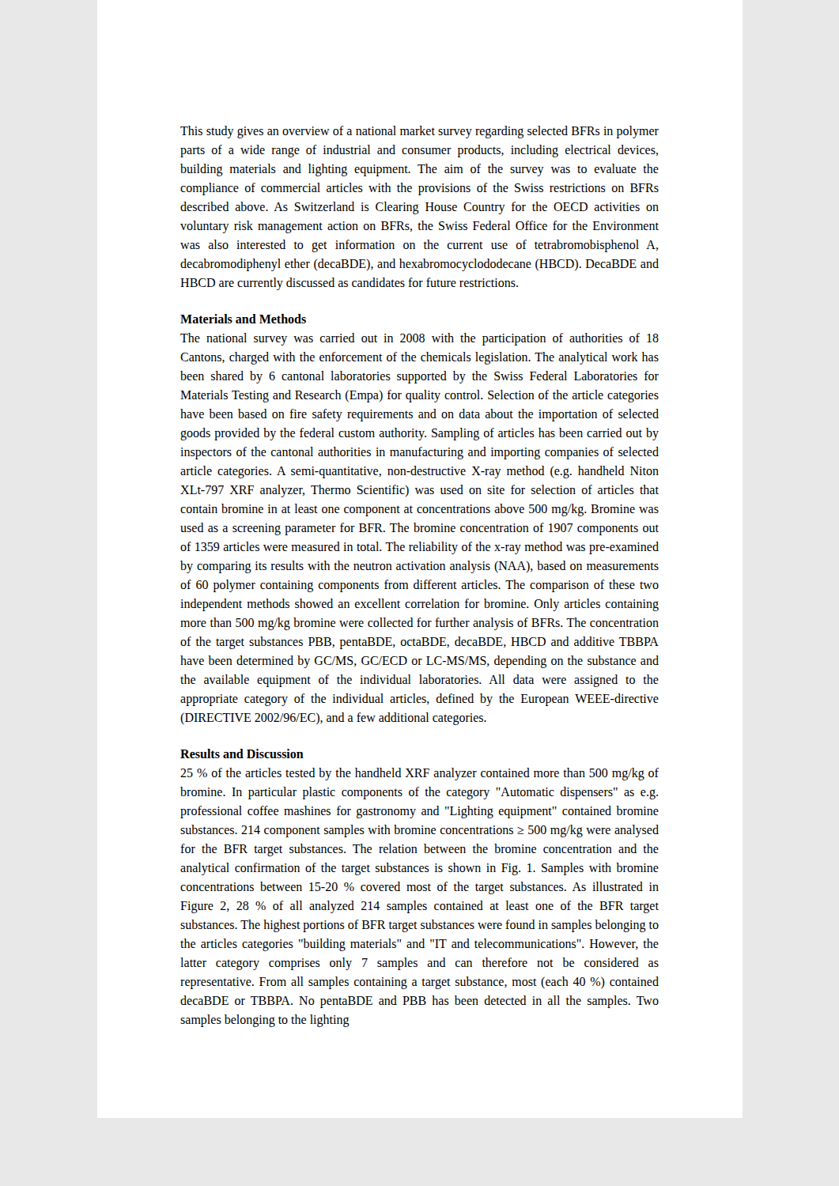This study gives an overview of a national market survey regarding selected BFRs in polymer parts of a wide range of industrial and consumer products, including electrical devices, building materials and lighting equipment. The aim of the survey was to evaluate the compliance of commercial articles with the provisions of the Swiss restrictions on BFRs described above. As Switzerland is Clearing House Country for the OECD activities on voluntary risk management action on BFRs, the Swiss Federal Office for the Environment was also interested to get information on the current use of tetrabromobisphenol A, decabromodiphenyl ether (decaBDE), and hexabromocyclododecane (HBCD). DecaBDE and HBCD are currently discussed as candidates for future restrictions.
Materials and Methods
The national survey was carried out in 2008 with the participation of authorities of 18 Cantons, charged with the enforcement of the chemicals legislation. The analytical work has been shared by 6 cantonal laboratories supported by the Swiss Federal Laboratories for Materials Testing and Research (Empa) for quality control. Selection of the article categories have been based on fire safety requirements and on data about the importation of selected goods provided by the federal custom authority. Sampling of articles has been carried out by inspectors of the cantonal authorities in manufacturing and importing companies of selected article categories. A semi-quantitative, non-destructive X-ray method (e.g. handheld Niton XLt-797 XRF analyzer, Thermo Scientific) was used on site for selection of articles that contain bromine in at least one component at concentrations above 500 mg/kg. Bromine was used as a screening parameter for BFR. The bromine concentration of 1907 components out of 1359 articles were measured in total. The reliability of the x-ray method was pre-examined by comparing its results with the neutron activation analysis (NAA), based on measurements of 60 polymer containing components from different articles. The comparison of these two independent methods showed an excellent correlation for bromine. Only articles containing more than 500 mg/kg bromine were collected for further analysis of BFRs. The concentration of the target substances PBB, pentaBDE, octaBDE, decaBDE, HBCD and additive TBBPA have been determined by GC/MS, GC/ECD or LC-MS/MS, depending on the substance and the available equipment of the individual laboratories. All data were assigned to the appropriate category of the individual articles, defined by the European WEEE-directive (DIRECTIVE 2002/96/EC), and a few additional categories.
Results and Discussion
25 % of the articles tested by the handheld XRF analyzer contained more than 500 mg/kg of bromine. In particular plastic components of the category "Automatic dispensers" as e.g. professional coffee mashines for gastronomy and "Lighting equipment" contained bromine substances. 214 component samples with bromine concentrations ≥ 500 mg/kg were analysed for the BFR target substances. The relation between the bromine concentration and the analytical confirmation of the target substances is shown in Fig. 1. Samples with bromine concentrations between 15-20 % covered most of the target substances. As illustrated in Figure 2, 28 % of all analyzed 214 samples contained at least one of the BFR target substances. The highest portions of BFR target substances were found in samples belonging to the articles categories "building materials" and "IT and telecommunications". However, the latter category comprises only 7 samples and can therefore not be considered as representative. From all samples containing a target substance, most (each 40 %) contained decaBDE or TBBPA. No pentaBDE and PBB has been detected in all the samples. Two samples belonging to the lighting